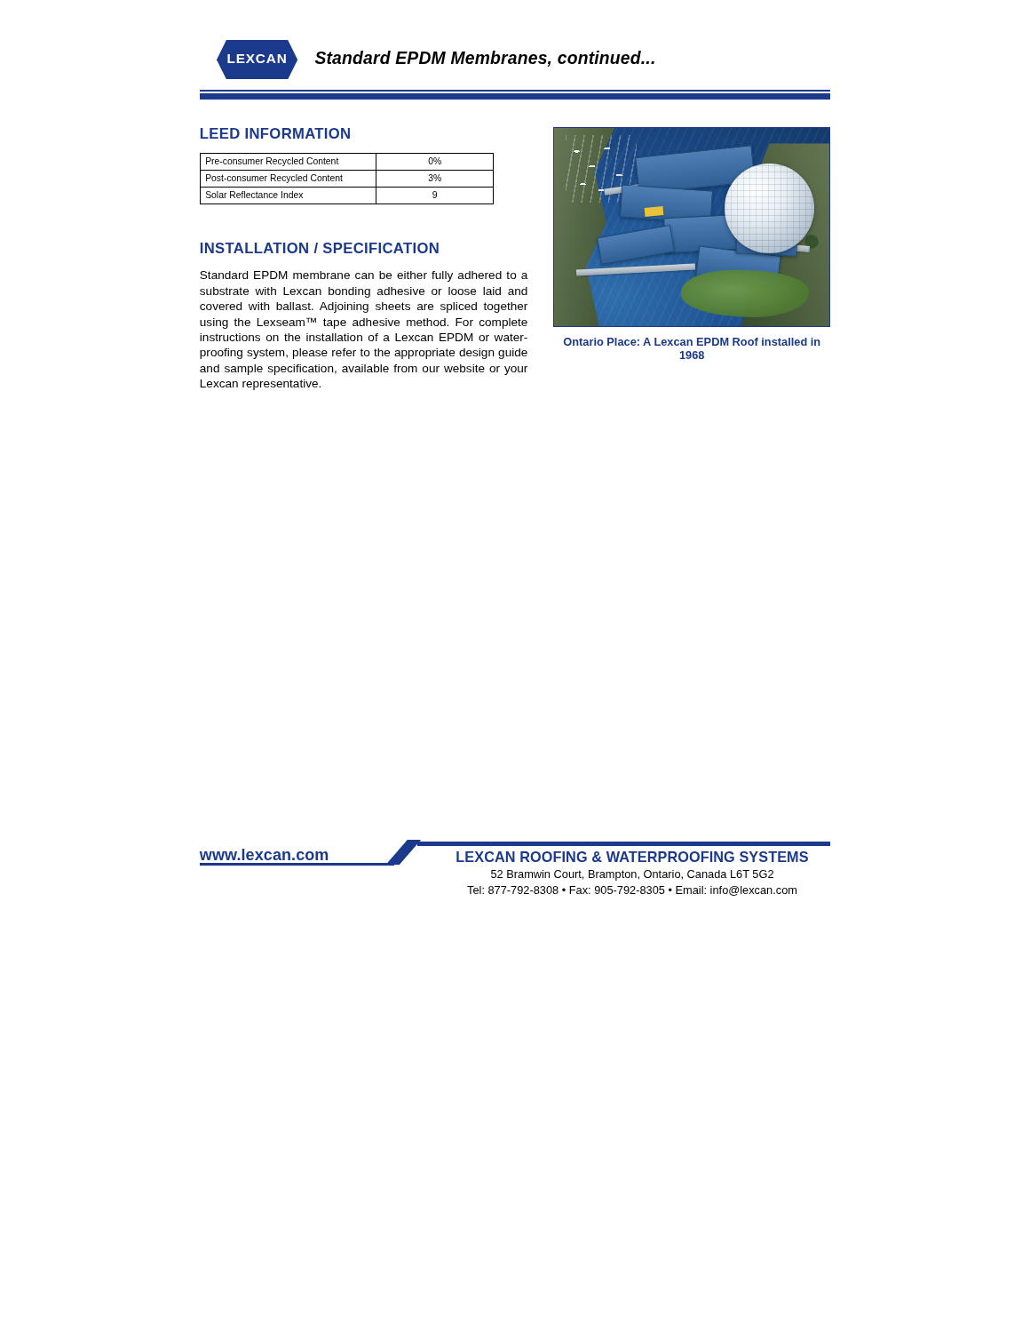LEXCAN
Standard EPDM Membranes, continued...
LEED INFORMATION
| Pre-consumer Recycled Content | 0% |
| Post-consumer Recycled Content | 3% |
| Solar Reflectance Index | 9 |
INSTALLATION / SPECIFICATION
Standard EPDM membrane can be either fully adhered to a substrate with Lexcan bonding adhesive or loose laid and covered with ballast. Adjoining sheets are spliced together using the Lexseam™ tape adhesive method. For complete instructions on the installation of a Lexcan EPDM or waterproofing system, please refer to the appropriate design guide and sample specification, available from our website or your Lexcan representative.
Ontario Place: A Lexcan EPDM Roof installed in 1968
www.lexcan.com
LEXCAN ROOFING & WATERPROOFING SYSTEMS
52 Bramwin Court, Brampton, Ontario, Canada L6T 5G2
Tel: 877-792-8308 • Fax: 905-792-8305 • Email: info@lexcan.com